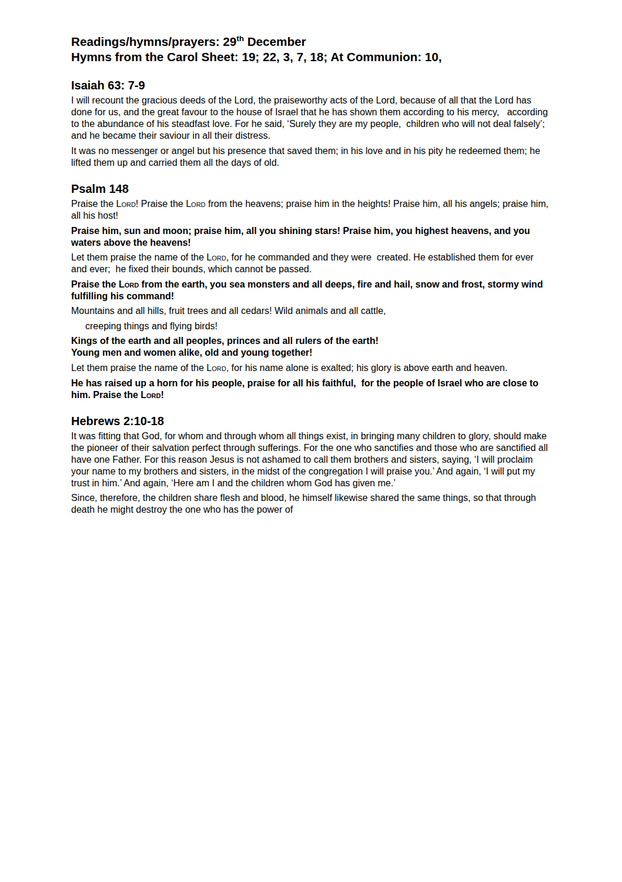Readings/hymns/prayers: 29th December
Hymns from the Carol Sheet: 19; 22, 3, 7, 18; At Communion: 10,
Isaiah 63: 7-9
I will recount the gracious deeds of the Lord, the praiseworthy acts of the Lord, because of all that the Lord has done for us, and the great favour to the house of Israel that he has shown them according to his mercy, according to the abundance of his steadfast love. For he said, ‘Surely they are my people, children who will not deal falsely’; and he became their saviour in all their distress.
It was no messenger or angel but his presence that saved them; in his love and in his pity he redeemed them; he lifted them up and carried them all the days of old.
Psalm 148
Praise the Lord! Praise the Lord from the heavens; praise him in the heights! Praise him, all his angels; praise him, all his host!
Praise him, sun and moon; praise him, all you shining stars! Praise him, you highest heavens, and you waters above the heavens!
Let them praise the name of the Lord, for he commanded and they were created. He established them for ever and ever; he fixed their bounds, which cannot be passed.
Praise the Lord from the earth, you sea monsters and all deeps, fire and hail, snow and frost, stormy wind fulfilling his command!
Mountains and all hills, fruit trees and all cedars! Wild animals and all cattle,
creeping things and flying birds!
Kings of the earth and all peoples, princes and all rulers of the earth!
Young men and women alike, old and young together!
Let them praise the name of the Lord, for his name alone is exalted; his glory is above earth and heaven.
He has raised up a horn for his people, praise for all his faithful, for the people of Israel who are close to him. Praise the Lord!
Hebrews 2:10-18
It was fitting that God, for whom and through whom all things exist, in bringing many children to glory, should make the pioneer of their salvation perfect through sufferings. For the one who sanctifies and those who are sanctified all have one Father. For this reason Jesus is not ashamed to call them brothers and sisters, saying, ‘I will proclaim your name to my brothers and sisters, in the midst of the congregation I will praise you.’ And again, ‘I will put my trust in him.’ And again, ‘Here am I and the children whom God has given me.’
Since, therefore, the children share flesh and blood, he himself likewise shared the same things, so that through death he might destroy the one who has the power of